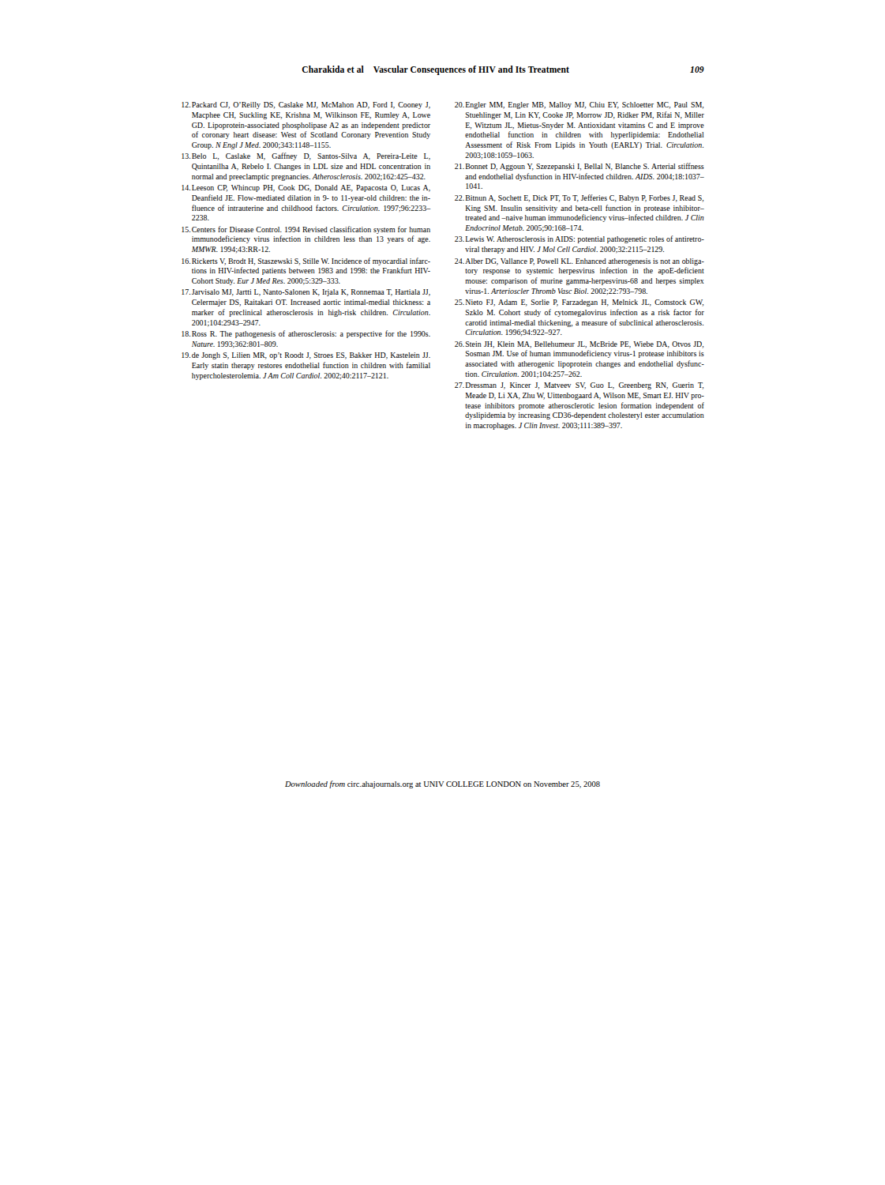109 Charakida et al Vascular Consequences of HIV and Its Treatment
12. Packard CJ, O’Reilly DS, Caslake MJ, McMahon AD, Ford I, Cooney J, Macphee CH, Suckling KE, Krishna M, Wilkinson FE, Rumley A, Lowe GD. Lipoprotein-associated phospholipase A2 as an independent predictor of coronary heart disease: West of Scotland Coronary Prevention Study Group. N Engl J Med. 2000;343:1148–1155.
13. Belo L, Caslake M, Gaffney D, Santos-Silva A, Pereira-Leite L, Quintanilha A, Rebelo I. Changes in LDL size and HDL concentration in normal and preeclamptic pregnancies. Atherosclerosis. 2002;162:425–432.
14. Leeson CP, Whincup PH, Cook DG, Donald AE, Papacosta O, Lucas A, Deanfield JE. Flow-mediated dilation in 9- to 11-year-old children: the influence of intrauterine and childhood factors. Circulation. 1997;96:2233–2238.
15. Centers for Disease Control. 1994 Revised classification system for human immunodeficiency virus infection in children less than 13 years of age. MMWR. 1994;43:RR-12.
16. Rickerts V, Brodt H, Staszewski S, Stille W. Incidence of myocardial infarctions in HIV-infected patients between 1983 and 1998: the Frankfurt HIV-Cohort Study. Eur J Med Res. 2000;5:329–333.
17. Jarvisalo MJ, Jartti L, Nanto-Salonen K, Irjala K, Ronnemaa T, Hartiala JJ, Celermajer DS, Raitakari OT. Increased aortic intimal-medial thickness: a marker of preclinical atherosclerosis in high-risk children. Circulation. 2001;104:2943–2947.
18. Ross R. The pathogenesis of atherosclerosis: a perspective for the 1990s. Nature. 1993;362:801–809.
19. de Jongh S, Lilien MR, op’t Roodt J, Stroes ES, Bakker HD, Kastelein JJ. Early statin therapy restores endothelial function in children with familial hypercholesterolemia. J Am Coll Cardiol. 2002;40:2117–2121.
20. Engler MM, Engler MB, Malloy MJ, Chiu EY, Schloetter MC, Paul SM, Stuehlinger M, Lin KY, Cooke JP, Morrow JD, Ridker PM, Rifai N, Miller E, Witztum JL, Mietus-Snyder M. Antioxidant vitamins C and E improve endothelial function in children with hyperlipidemia: Endothelial Assessment of Risk From Lipids in Youth (EARLY) Trial. Circulation. 2003;108:1059–1063.
21. Bonnet D, Aggoun Y, Szezepanski I, Bellal N, Blanche S. Arterial stiffness and endothelial dysfunction in HIV-infected children. AIDS. 2004;18:1037–1041.
22. Bitnun A, Sochett E, Dick PT, To T, Jefferies C, Babyn P, Forbes J, Read S, King SM. Insulin sensitivity and beta-cell function in protease inhibitor–treated and –naive human immunodeficiency virus–infected children. J Clin Endocrinol Metab. 2005;90:168–174.
23. Lewis W. Atherosclerosis in AIDS: potential pathogenetic roles of antiretroviral therapy and HIV. J Mol Cell Cardiol. 2000;32:2115–2129.
24. Alber DG, Vallance P, Powell KL. Enhanced atherogenesis is not an obligatory response to systemic herpesvirus infection in the apoE-deficient mouse: comparison of murine gamma-herpesvirus-68 and herpes simplex virus-1. Arterioscler Thromb Vasc Biol. 2002;22:793–798.
25. Nieto FJ, Adam E, Sorlie P, Farzadegan H, Melnick JL, Comstock GW, Szklo M. Cohort study of cytomegalovirus infection as a risk factor for carotid intimal-medial thickening, a measure of subclinical atherosclerosis. Circulation. 1996;94:922–927.
26. Stein JH, Klein MA, Bellehumeur JL, McBride PE, Wiebe DA, Otvos JD, Sosman JM. Use of human immunodeficiency virus-1 protease inhibitors is associated with atherogenic lipoprotein changes and endothelial dysfunction. Circulation. 2001;104:257–262.
27. Dressman J, Kincer J, Matveev SV, Guo L, Greenberg RN, Guerin T, Meade D, Li XA, Zhu W, Uittenbogaard A, Wilson ME, Smart EJ. HIV protease inhibitors promote atherosclerotic lesion formation independent of dyslipidemia by increasing CD36-dependent cholesteryl ester accumulation in macrophages. J Clin Invest. 2003;111:389–397.
Downloaded from circ.ahajournals.org at UNIV COLLEGE LONDON on November 25, 2008